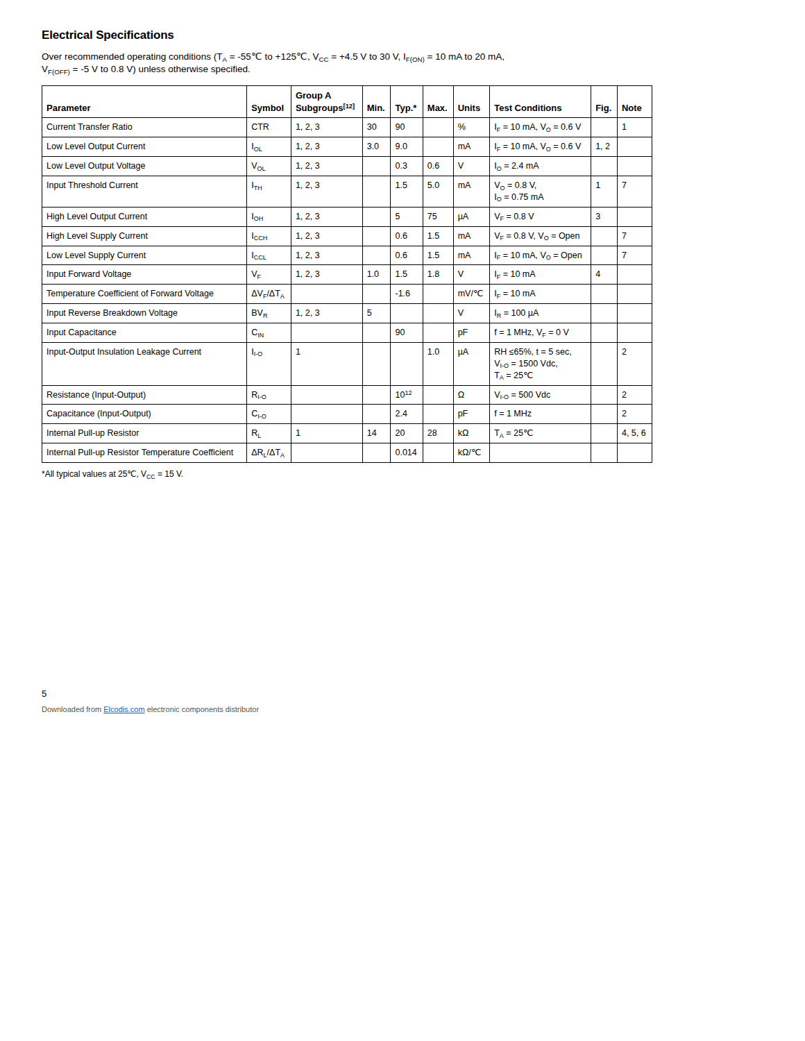Electrical Specifications
Over recommended operating conditions (TA = -55℃ to +125℃, VCC = +4.5 V to 30 V, IF(ON) = 10 mA to 20 mA,
VF(OFF) = -5 V to 0.8 V) unless otherwise specified.
| Parameter | Symbol | Group A Subgroups [12] | Min. | Typ.* | Max. | Units | Test Conditions | Fig. | Note |
| --- | --- | --- | --- | --- | --- | --- | --- | --- | --- |
| Current Transfer Ratio | CTR | 1, 2, 3 | 30 | 90 | | % | I F = 10 mA, V O = 0.6 V | | 1 |
| Low Level Output Current | I OL | 1, 2, 3 | 3.0 | 9.0 | | mA | I F = 10 mA, V O = 0.6 V | 1, 2 | |
| Low Level Output Voltage | V OL | 1, 2, 3 | | 0.3 | 0.6 | V | I O = 2.4 mA | | |
| Input Threshold Current | I TH | 1, 2, 3 | | 1.5 | 5.0 | mA | V O = 0.8 V, I O = 0.75 mA | 1 | 7 |
| High Level Output Current | I OH | 1, 2, 3 | | 5 | 75 | µA | V F = 0.8 V | 3 | |
| High Level Supply Current | I CCH | 1, 2, 3 | | 0.6 | 1.5 | mA | V F = 0.8 V, V O = Open | | 7 |
| Low Level Supply Current | I CCL | 1, 2, 3 | | 0.6 | 1.5 | mA | I F = 10 mA, V O = Open | | 7 |
| Input Forward Voltage | V F | 1, 2, 3 | 1.0 | 1.5 | 1.8 | V | I F = 10 mA | 4 | |
| Temperature Coefficient of Forward Voltage | ΔV F /ΔT A | | | -1.6 | | mV/℃ | I F = 10 mA | | |
| Input Reverse Breakdown Voltage | BV R | 1, 2, 3 | 5 | | | V | I R = 100 µA | | |
| Input Capacitance | C IN | | | 90 | | pF | f = 1 MHz, V F = 0 V | | |
| Input-Output Insulation Leakage Current | I I-O | 1 | | | 1.0 | µA | RH ≤65%, t = 5 sec, V I-O = 1500 Vdc, T A = 25℃ | | 2 |
| Resistance (Input-Output) | R I-O | | | 10 12 | | Ω | V I-O = 500 Vdc | | 2 |
| Capacitance (Input-Output) | C I-O | | | 2.4 | | pF | f = 1 MHz | | 2 |
| Internal Pull-up Resistor | R L | 1 | 14 | 20 | 28 | kΩ | T A = 25℃ | | 4, 5, 6 |
| Internal Pull-up Resistor Temperature Coefficient | ΔR L /ΔT A | | | 0.014 | | kΩ/℃ | | | |
*All typical values at 25℃, VCC = 15 V.
5
Downloaded from Elcodis.com electronic components distributor